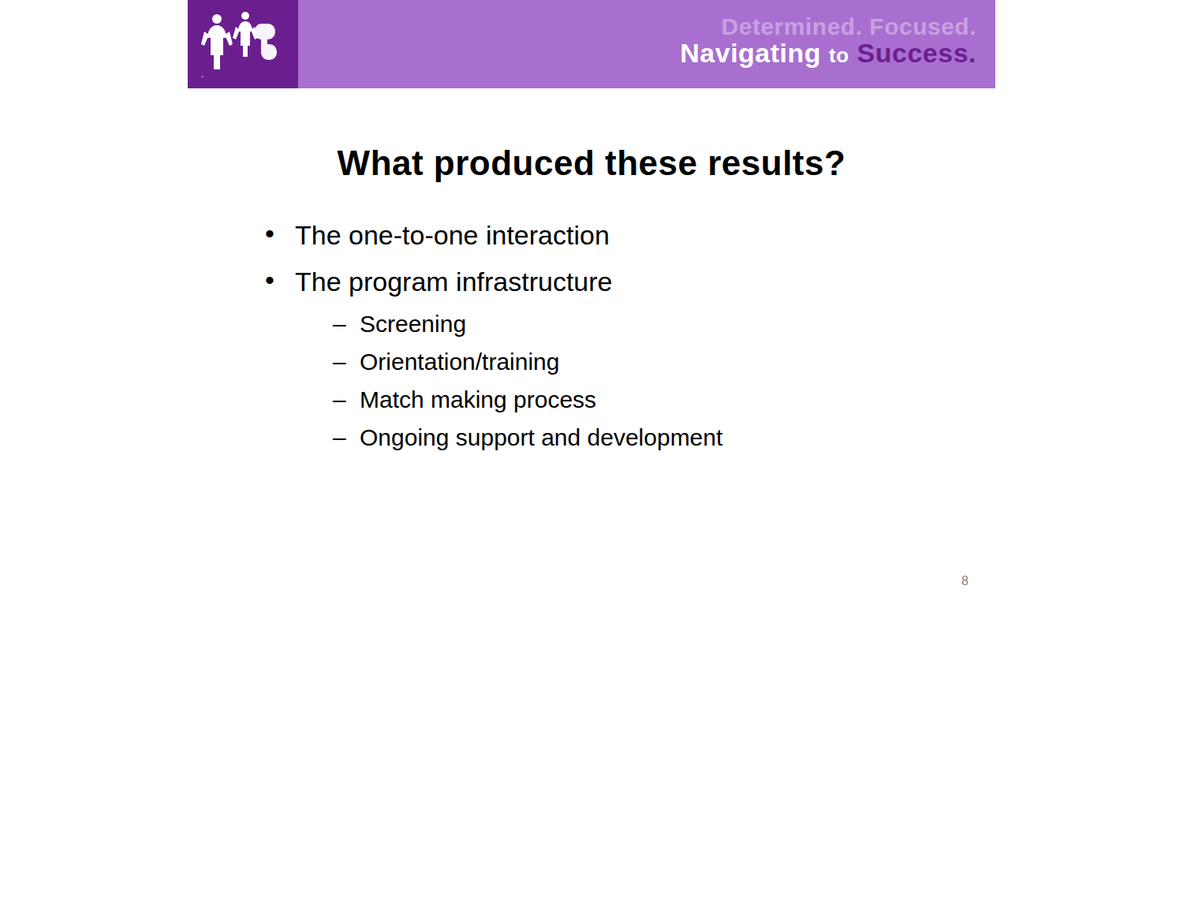.
Determined. Focused.
Navigating to Success.
What produced these results?
The one-to-one interaction
The program infrastructure
Screening
Orientation/training
Match making process
Ongoing support and development
8